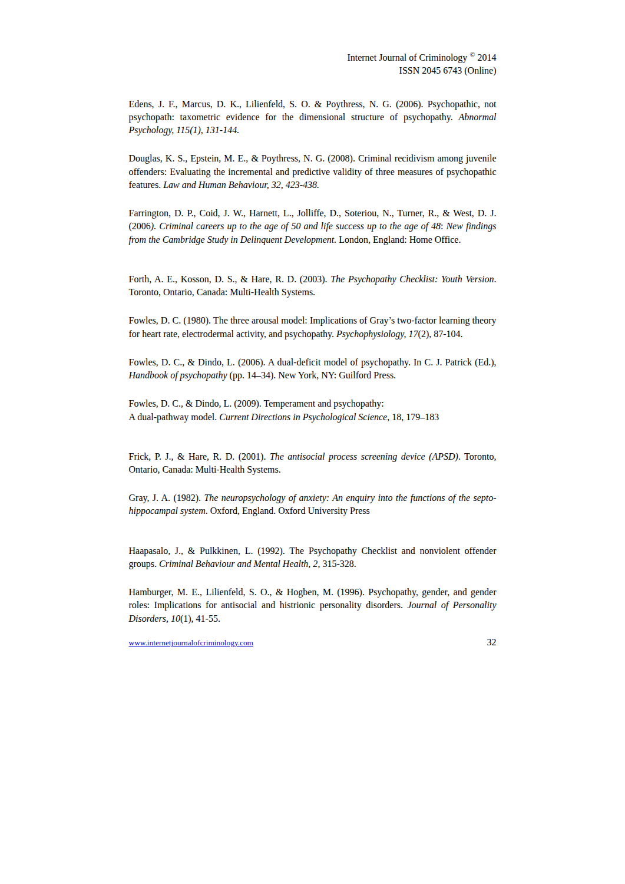Internet Journal of Criminology © 2014
ISSN 2045 6743 (Online)
Edens, J. F., Marcus, D. K., Lilienfeld, S. O. & Poythress, N. G. (2006). Psychopathic, not psychopath: taxometric evidence for the dimensional structure of psychopathy. Abnormal Psychology, 115(1), 131-144.
Douglas, K. S., Epstein, M. E., & Poythress, N. G. (2008). Criminal recidivism among juvenile offenders: Evaluating the incremental and predictive validity of three measures of psychopathic features. Law and Human Behaviour, 32, 423-438.
Farrington, D. P., Coid, J. W., Harnett, L., Jolliffe, D., Soteriou, N., Turner, R., & West, D. J. (2006). Criminal careers up to the age of 50 and life success up to the age of 48: New findings from the Cambridge Study in Delinquent Development. London, England: Home Office.
Forth, A. E., Kosson, D. S., & Hare, R. D. (2003). The Psychopathy Checklist: Youth Version. Toronto, Ontario, Canada: Multi-Health Systems.
Fowles, D. C. (1980). The three arousal model: Implications of Gray’s two-factor learning theory for heart rate, electrodermal activity, and psychopathy. Psychophysiology, 17(2), 87-104.
Fowles, D. C., & Dindo, L. (2006). A dual-deficit model of psychopathy. In C. J. Patrick (Ed.), Handbook of psychopathy (pp. 14–34). New York, NY: Guilford Press.
Fowles, D. C., & Dindo, L. (2009). Temperament and psychopathy:
A dual-pathway model. Current Directions in Psychological Science, 18, 179–183
Frick, P. J., & Hare, R. D. (2001). The antisocial process screening device (APSD). Toronto, Ontario, Canada: Multi-Health Systems.
Gray, J. A. (1982). The neuropsychology of anxiety: An enquiry into the functions of the septo-hippocampal system. Oxford, England. Oxford University Press
Haapasalo, J., & Pulkkinen, L. (1992). The Psychopathy Checklist and nonviolent offender groups. Criminal Behaviour and Mental Health, 2, 315-328.
Hamburger, M. E., Lilienfeld, S. O., & Hogben, M. (1996). Psychopathy, gender, and gender roles: Implications for antisocial and histrionic personality disorders. Journal of Personality Disorders, 10(1), 41-55.
www.internetjournalofcriminology.com 32